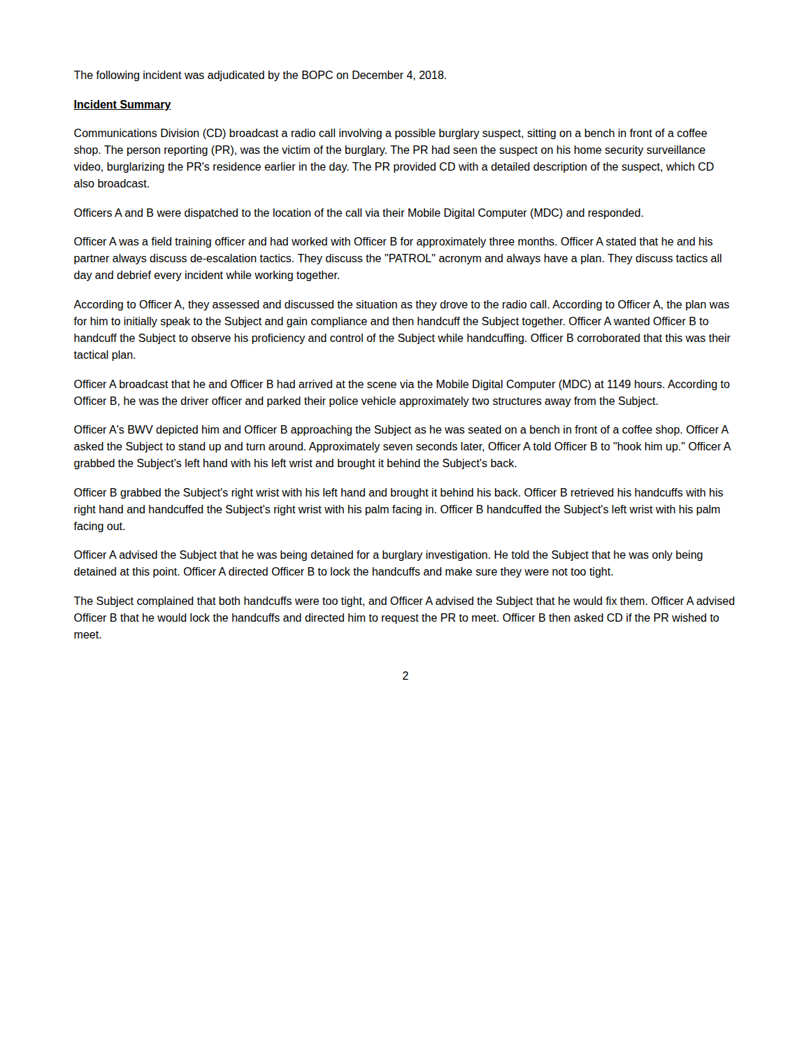The following incident was adjudicated by the BOPC on December 4, 2018.
Incident Summary
Communications Division (CD) broadcast a radio call involving a possible burglary suspect, sitting on a bench in front of a coffee shop. The person reporting (PR), was the victim of the burglary. The PR had seen the suspect on his home security surveillance video, burglarizing the PR's residence earlier in the day. The PR provided CD with a detailed description of the suspect, which CD also broadcast.
Officers A and B were dispatched to the location of the call via their Mobile Digital Computer (MDC) and responded.
Officer A was a field training officer and had worked with Officer B for approximately three months. Officer A stated that he and his partner always discuss de-escalation tactics. They discuss the "PATROL" acronym and always have a plan. They discuss tactics all day and debrief every incident while working together.
According to Officer A, they assessed and discussed the situation as they drove to the radio call. According to Officer A, the plan was for him to initially speak to the Subject and gain compliance and then handcuff the Subject together. Officer A wanted Officer B to handcuff the Subject to observe his proficiency and control of the Subject while handcuffing. Officer B corroborated that this was their tactical plan.
Officer A broadcast that he and Officer B had arrived at the scene via the Mobile Digital Computer (MDC) at 1149 hours. According to Officer B, he was the driver officer and parked their police vehicle approximately two structures away from the Subject.
Officer A's BWV depicted him and Officer B approaching the Subject as he was seated on a bench in front of a coffee shop. Officer A asked the Subject to stand up and turn around. Approximately seven seconds later, Officer A told Officer B to "hook him up." Officer A grabbed the Subject's left hand with his left wrist and brought it behind the Subject's back.
Officer B grabbed the Subject's right wrist with his left hand and brought it behind his back. Officer B retrieved his handcuffs with his right hand and handcuffed the Subject's right wrist with his palm facing in. Officer B handcuffed the Subject's left wrist with his palm facing out.
Officer A advised the Subject that he was being detained for a burglary investigation. He told the Subject that he was only being detained at this point. Officer A directed Officer B to lock the handcuffs and make sure they were not too tight.
The Subject complained that both handcuffs were too tight, and Officer A advised the Subject that he would fix them. Officer A advised Officer B that he would lock the handcuffs and directed him to request the PR to meet. Officer B then asked CD if the PR wished to meet.
2